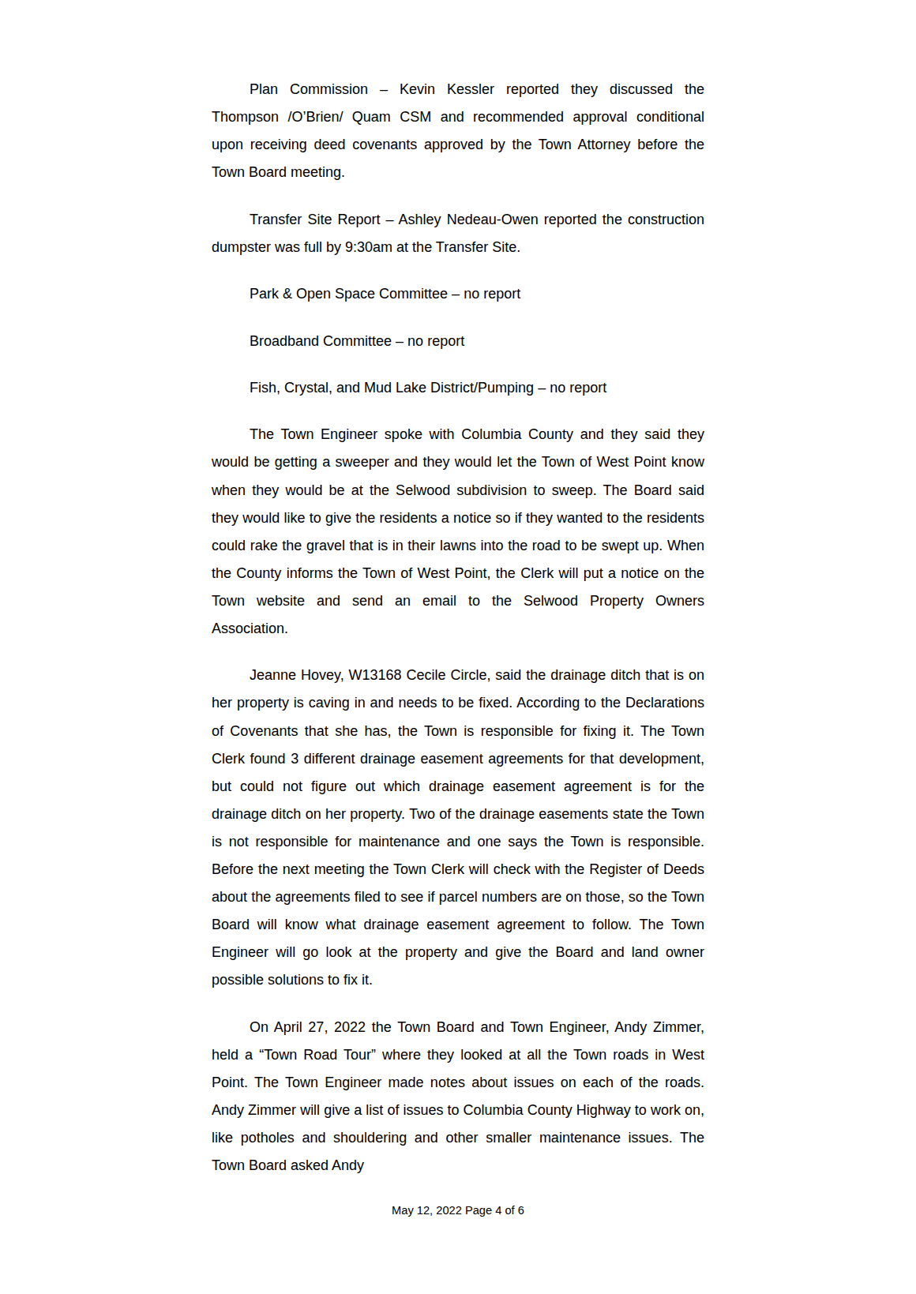Plan Commission – Kevin Kessler reported they discussed the Thompson /O’Brien/ Quam CSM and recommended approval conditional upon receiving deed covenants approved by the Town Attorney before the Town Board meeting.
Transfer Site Report – Ashley Nedeau-Owen reported the construction dumpster was full by 9:30am at the Transfer Site.
Park & Open Space Committee – no report
Broadband Committee – no report
Fish, Crystal, and Mud Lake District/Pumping – no report
The Town Engineer spoke with Columbia County and they said they would be getting a sweeper and they would let the Town of West Point know when they would be at the Selwood subdivision to sweep. The Board said they would like to give the residents a notice so if they wanted to the residents could rake the gravel that is in their lawns into the road to be swept up. When the County informs the Town of West Point, the Clerk will put a notice on the Town website and send an email to the Selwood Property Owners Association.
Jeanne Hovey, W13168 Cecile Circle, said the drainage ditch that is on her property is caving in and needs to be fixed. According to the Declarations of Covenants that she has, the Town is responsible for fixing it. The Town Clerk found 3 different drainage easement agreements for that development, but could not figure out which drainage easement agreement is for the drainage ditch on her property. Two of the drainage easements state the Town is not responsible for maintenance and one says the Town is responsible. Before the next meeting the Town Clerk will check with the Register of Deeds about the agreements filed to see if parcel numbers are on those, so the Town Board will know what drainage easement agreement to follow. The Town Engineer will go look at the property and give the Board and land owner possible solutions to fix it.
On April 27, 2022 the Town Board and Town Engineer, Andy Zimmer, held a “Town Road Tour” where they looked at all the Town roads in West Point. The Town Engineer made notes about issues on each of the roads. Andy Zimmer will give a list of issues to Columbia County Highway to work on, like potholes and shouldering and other smaller maintenance issues. The Town Board asked Andy
May 12, 2022 Page 4 of 6